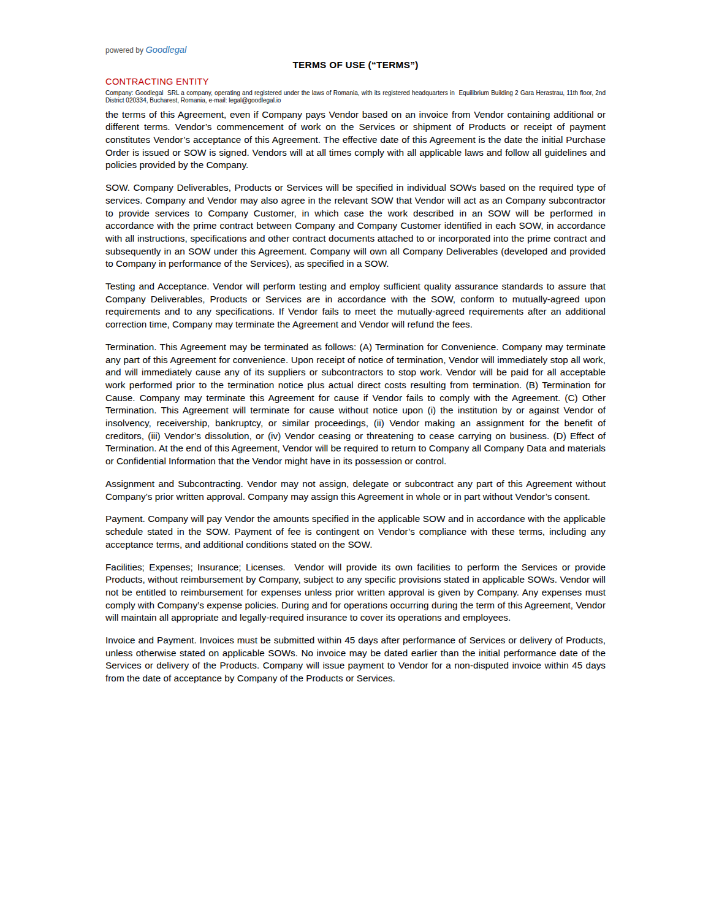powered by Goodlegal
TERMS OF USE (“TERMS”)
CONTRACTING ENTITY
Company: Goodlegal SRL a company, operating and registered under the laws of Romania, with its registered headquarters in Equilibrium Building 2 Gara Herastrau, 11th floor, 2nd District 020334, Bucharest, Romania, e-mail: legal@goodlegal.io
the terms of this Agreement, even if Company pays Vendor based on an invoice from Vendor containing additional or different terms. Vendor’s commencement of work on the Services or shipment of Products or receipt of payment constitutes Vendor’s acceptance of this Agreement. The effective date of this Agreement is the date the initial Purchase Order is issued or SOW is signed. Vendors will at all times comply with all applicable laws and follow all guidelines and policies provided by the Company.
SOW. Company Deliverables, Products or Services will be specified in individual SOWs based on the required type of services. Company and Vendor may also agree in the relevant SOW that Vendor will act as an Company subcontractor to provide services to Company Customer, in which case the work described in an SOW will be performed in accordance with the prime contract between Company and Company Customer identified in each SOW, in accordance with all instructions, specifications and other contract documents attached to or incorporated into the prime contract and subsequently in an SOW under this Agreement. Company will own all Company Deliverables (developed and provided to Company in performance of the Services), as specified in a SOW.
Testing and Acceptance. Vendor will perform testing and employ sufficient quality assurance standards to assure that Company Deliverables, Products or Services are in accordance with the SOW, conform to mutually-agreed upon requirements and to any specifications. If Vendor fails to meet the mutually-agreed requirements after an additional correction time, Company may terminate the Agreement and Vendor will refund the fees.
Termination. This Agreement may be terminated as follows: (A) Termination for Convenience. Company may terminate any part of this Agreement for convenience. Upon receipt of notice of termination, Vendor will immediately stop all work, and will immediately cause any of its suppliers or subcontractors to stop work. Vendor will be paid for all acceptable work performed prior to the termination notice plus actual direct costs resulting from termination. (B) Termination for Cause. Company may terminate this Agreement for cause if Vendor fails to comply with the Agreement. (C) Other Termination. This Agreement will terminate for cause without notice upon (i) the institution by or against Vendor of insolvency, receivership, bankruptcy, or similar proceedings, (ii) Vendor making an assignment for the benefit of creditors, (iii) Vendor’s dissolution, or (iv) Vendor ceasing or threatening to cease carrying on business. (D) Effect of Termination. At the end of this Agreement, Vendor will be required to return to Company all Company Data and materials or Confidential Information that the Vendor might have in its possession or control.
Assignment and Subcontracting. Vendor may not assign, delegate or subcontract any part of this Agreement without Company’s prior written approval. Company may assign this Agreement in whole or in part without Vendor’s consent.
Payment. Company will pay Vendor the amounts specified in the applicable SOW and in accordance with the applicable schedule stated in the SOW. Payment of fee is contingent on Vendor’s compliance with these terms, including any acceptance terms, and additional conditions stated on the SOW.
Facilities; Expenses; Insurance; Licenses. Vendor will provide its own facilities to perform the Services or provide Products, without reimbursement by Company, subject to any specific provisions stated in applicable SOWs. Vendor will not be entitled to reimbursement for expenses unless prior written approval is given by Company. Any expenses must comply with Company’s expense policies. During and for operations occurring during the term of this Agreement, Vendor will maintain all appropriate and legally-required insurance to cover its operations and employees.
Invoice and Payment. Invoices must be submitted within 45 days after performance of Services or delivery of Products, unless otherwise stated on applicable SOWs. No invoice may be dated earlier than the initial performance date of the Services or delivery of the Products. Company will issue payment to Vendor for a non-disputed invoice within 45 days from the date of acceptance by Company of the Products or Services.